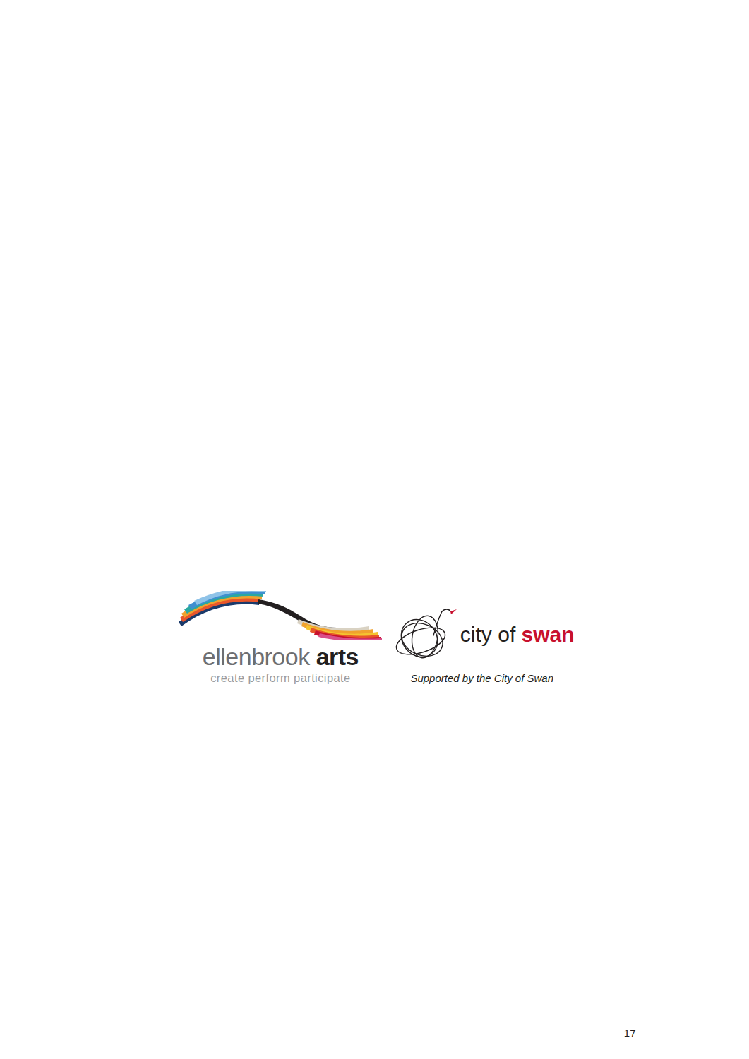ellenbrook arts
create perform participate
city of swan
Supported by the City of Swan
17